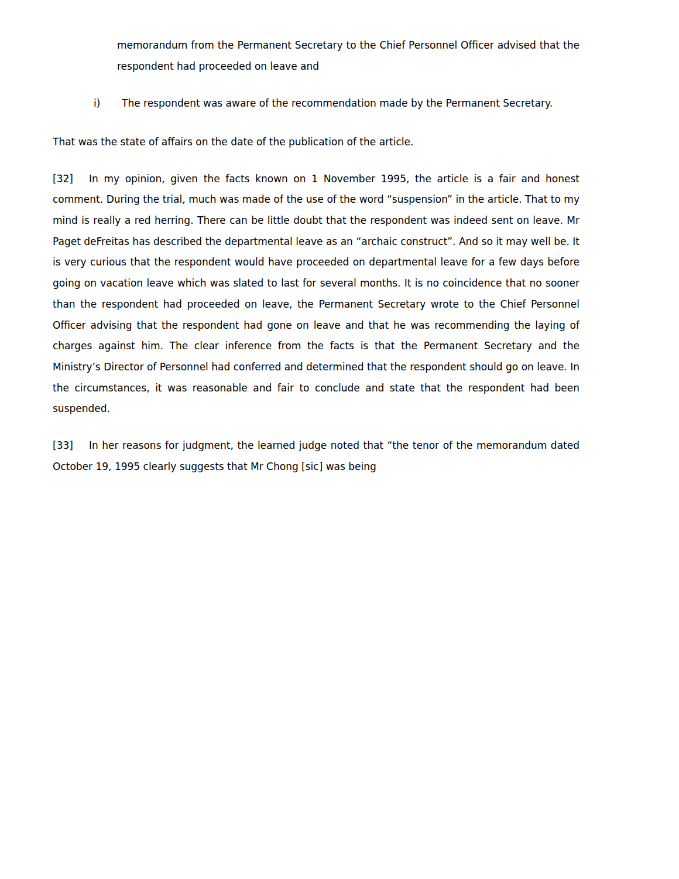memorandum from the Permanent Secretary to the Chief Personnel Officer advised that the respondent had proceeded on leave and
i) The respondent was aware of the recommendation made by the Permanent Secretary.
That was the state of affairs on the date of the publication of the article.
[32] In my opinion, given the facts known on 1 November 1995, the article is a fair and honest comment. During the trial, much was made of the use of the word “suspension” in the article. That to my mind is really a red herring. There can be little doubt that the respondent was indeed sent on leave. Mr Paget deFreitas has described the departmental leave as an “archaic construct”. And so it may well be. It is very curious that the respondent would have proceeded on departmental leave for a few days before going on vacation leave which was slated to last for several months. It is no coincidence that no sooner than the respondent had proceeded on leave, the Permanent Secretary wrote to the Chief Personnel Officer advising that the respondent had gone on leave and that he was recommending the laying of charges against him. The clear inference from the facts is that the Permanent Secretary and the Ministry’s Director of Personnel had conferred and determined that the respondent should go on leave. In the circumstances, it was reasonable and fair to conclude and state that the respondent had been suspended.
[33] In her reasons for judgment, the learned judge noted that “the tenor of the memorandum dated October 19, 1995 clearly suggests that Mr Chong [sic] was being